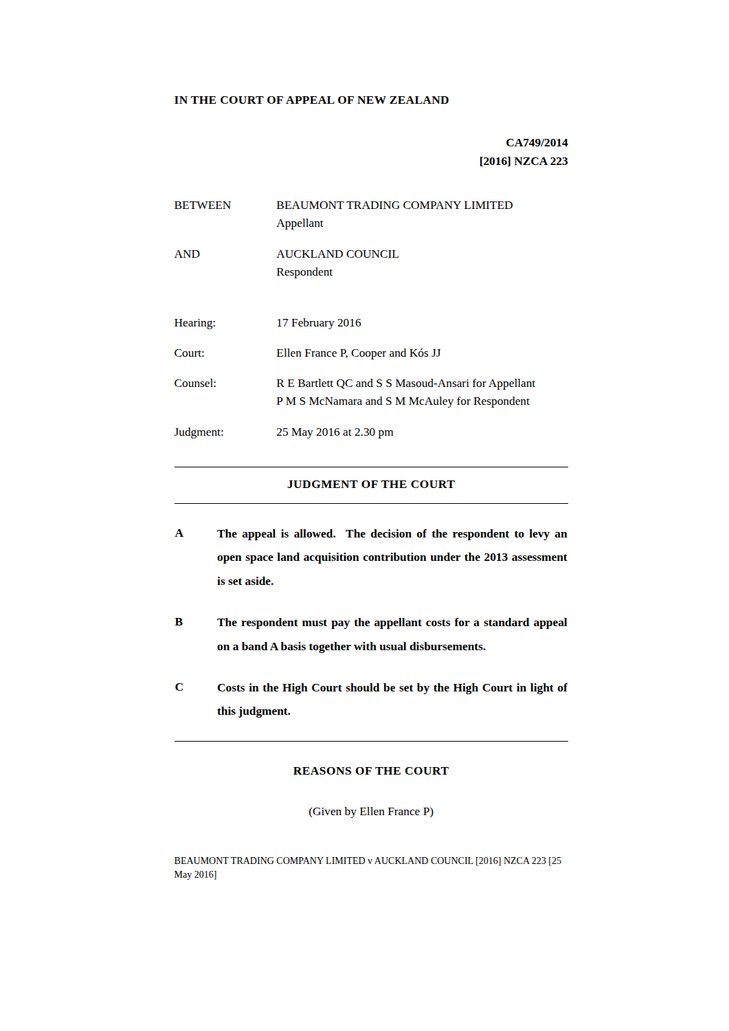IN THE COURT OF APPEAL OF NEW ZEALAND
CA749/2014
[2016] NZCA 223
| BETWEEN | BEAUMONT TRADING COMPANY LIMITED Appellant |
| AND | AUCKLAND COUNCIL Respondent |
| Hearing: | 17 February 2016 |
| Court: | Ellen France P, Cooper and Kós JJ |
| Counsel: | R E Bartlett QC and S S Masoud-Ansari for Appellant P M S McNamara and S M McAuley for Respondent |
| Judgment: | 25 May 2016 at 2.30 pm |
JUDGMENT OF THE COURT
| A | The appeal is allowed. The decision of the respondent to levy an open space land acquisition contribution under the 2013 assessment is set aside. |
| B | The respondent must pay the appellant costs for a standard appeal on a band A basis together with usual disbursements. |
| C | Costs in the High Court should be set by the High Court in light of this judgment. |
REASONS OF THE COURT
(Given by Ellen France P)
BEAUMONT TRADING COMPANY LIMITED v AUCKLAND COUNCIL [2016] NZCA 223 [25 May 2016]